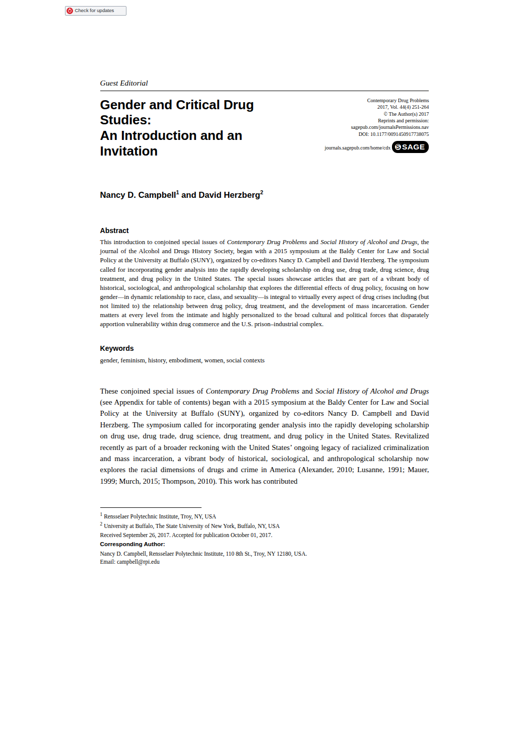Check for updates
Guest Editorial
Gender and Critical Drug Studies:
An Introduction and an Invitation
Contemporary Drug Problems
2017, Vol. 44(4) 251-264
© The Author(s) 2017
Reprints and permission:
sagepub.com/journalsPermissions.nav
DOI: 10.1177/0091450917738075
journals.sagepub.com/home/cdx
SSAGE
Nancy D. Campbell1 and David Herzberg2
Abstract
This introduction to conjoined special issues of Contemporary Drug Problems and Social History of Alcohol and Drugs, the journal of the Alcohol and Drugs History Society, began with a 2015 symposium at the Baldy Center for Law and Social Policy at the University at Buffalo (SUNY), organized by co-editors Nancy D. Campbell and David Herzberg. The symposium called for incorporating gender analysis into the rapidly developing scholarship on drug use, drug trade, drug science, drug treatment, and drug policy in the United States. The special issues showcase articles that are part of a vibrant body of historical, sociological, and anthropological scholarship that explores the differential effects of drug policy, focusing on how gender—in dynamic relationship to race, class, and sexuality—is integral to virtually every aspect of drug crises including (but not limited to) the relationship between drug policy, drug treatment, and the development of mass incarceration. Gender matters at every level from the intimate and highly personalized to the broad cultural and political forces that disparately apportion vulnerability within drug commerce and the U.S. prison–industrial complex.
Keywords
gender, feminism, history, embodiment, women, social contexts
These conjoined special issues of Contemporary Drug Problems and Social History of Alcohol and Drugs (see Appendix for table of contents) began with a 2015 symposium at the Baldy Center for Law and Social Policy at the University at Buffalo (SUNY), organized by co-editors Nancy D. Campbell and David Herzberg. The symposium called for incorporating gender analysis into the rapidly developing scholarship on drug use, drug trade, drug science, drug treatment, and drug policy in the United States. Revitalized recently as part of a broader reckoning with the United States’ ongoing legacy of racialized criminalization and mass incarceration, a vibrant body of historical, sociological, and anthropological scholarship now explores the racial dimensions of drugs and crime in America (Alexander, 2010; Lusanne, 1991; Mauer, 1999; Murch, 2015; Thompson, 2010). This work has contributed
1 Rensselaer Polytechnic Institute, Troy, NY, USA
2 University at Buffalo, The State University of New York, Buffalo, NY, USA
Received September 26, 2017. Accepted for publication October 01, 2017.
Corresponding Author:
Nancy D. Campbell, Rensselaer Polytechnic Institute, 110 8th St., Troy, NY 12180, USA.
Email: campbell@rpi.edu